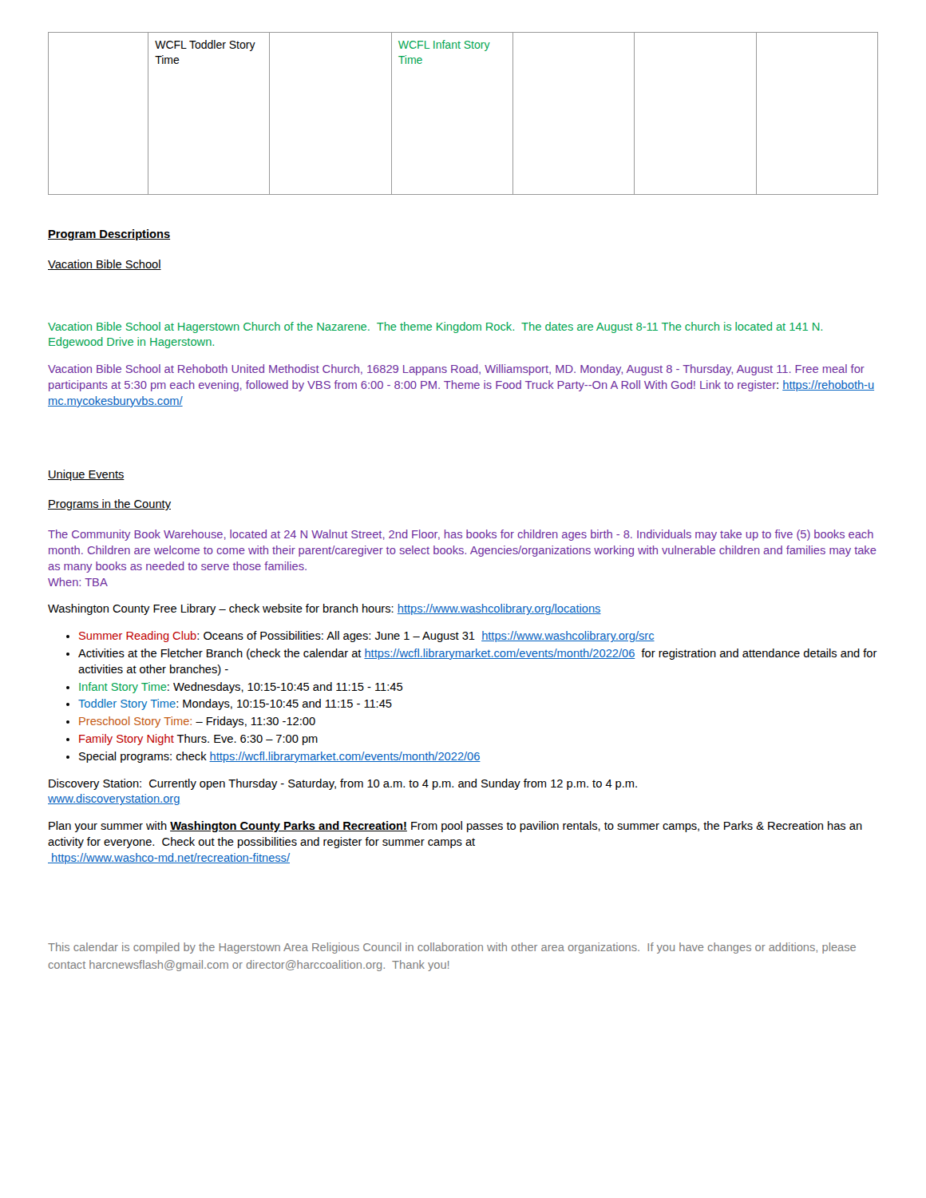| | WCFL Toddler Story Time | | WCFL Infant Story Time | | | |
Program Descriptions
Vacation Bible School
Vacation Bible School at Hagerstown Church of the Nazarene. The theme Kingdom Rock. The dates are August 8-11 The church is located at 141 N. Edgewood Drive in Hagerstown.
Vacation Bible School at Rehoboth United Methodist Church, 16829 Lappans Road, Williamsport, MD. Monday, August 8 - Thursday, August 11. Free meal for participants at 5:30 pm each evening, followed by VBS from 6:00 - 8:00 PM. Theme is Food Truck Party--On A Roll With God! Link to register: https://rehoboth-umc.mycokesburyvbs.com/
Unique Events
Programs in the County
The Community Book Warehouse, located at 24 N Walnut Street, 2nd Floor, has books for children ages birth - 8. Individuals may take up to five (5) books each month. Children are welcome to come with their parent/caregiver to select books. Agencies/organizations working with vulnerable children and families may take as many books as needed to serve those families.
When: TBA
Washington County Free Library – check website for branch hours: https://www.washcolibrary.org/locations
Summer Reading Club: Oceans of Possibilities: All ages: June 1 – August 31 https://www.washcolibrary.org/src
Activities at the Fletcher Branch (check the calendar at https://wcfl.librarymarket.com/events/month/2022/06 for registration and attendance details and for activities at other branches) -
Infant Story Time: Wednesdays, 10:15-10:45 and 11:15 - 11:45
Toddler Story Time: Mondays, 10:15-10:45 and 11:15 - 11:45
Preschool Story Time: – Fridays, 11:30 -12:00
Family Story Night Thurs. Eve. 6:30 – 7:00 pm
Special programs: check https://wcfl.librarymarket.com/events/month/2022/06
Discovery Station: Currently open Thursday - Saturday, from 10 a.m. to 4 p.m. and Sunday from 12 p.m. to 4 p.m.
www.discoverystation.org
Plan your summer with Washington County Parks and Recreation! From pool passes to pavilion rentals, to summer camps, the Parks & Recreation has an activity for everyone. Check out the possibilities and register for summer camps at
https://www.washco-md.net/recreation-fitness/
This calendar is compiled by the Hagerstown Area Religious Council in collaboration with other area organizations. If you have changes or additions, please contact harcnewsflash@gmail.com or director@harccoalition.org. Thank you!